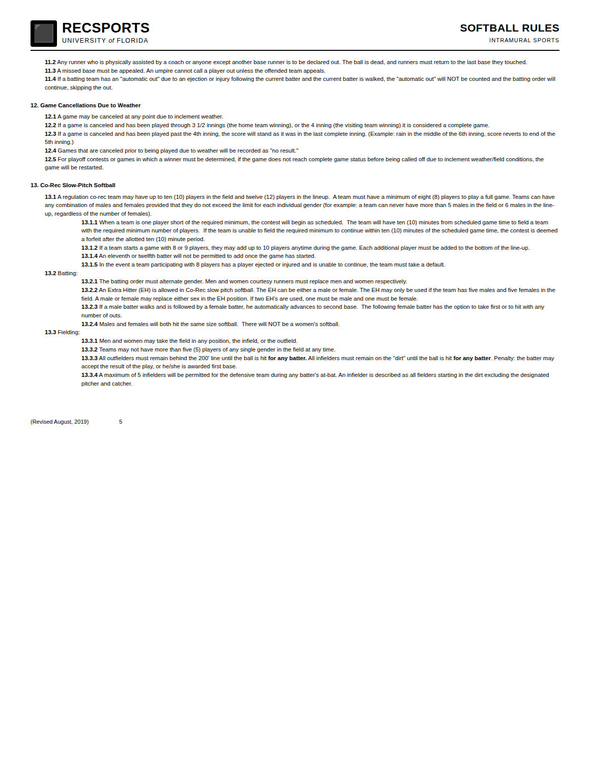⬛
RECSPORTS
UNIVERSITY of FLORIDA
SOFTBALL RULES
INTRAMURAL SPORTS
11.2 Any runner who is physically assisted by a coach or anyone except another base runner is to be declared out. The ball is dead, and runners must return to the last base they touched.
11.3 A missed base must be appealed. An umpire cannot call a player out unless the offended team appeals.
11.4 If a batting team has an "automatic out" due to an ejection or injury following the current batter and the current batter is walked, the "automatic out" will NOT be counted and the batting order will continue, skipping the out.
12. Game Cancellations Due to Weather
12.1 A game may be canceled at any point due to inclement weather.
12.2 If a game is canceled and has been played through 3 1/2 innings (the home team winning), or the 4 inning (the visiting team winning) it is considered a complete game.
12.3 If a game is canceled and has been played past the 4th inning, the score will stand as it was in the last complete inning. (Example: rain in the middle of the 6th inning, score reverts to end of the 5th inning.)
12.4 Games that are canceled prior to being played due to weather will be recorded as "no result."
12.5 For playoff contests or games in which a winner must be determined, if the game does not reach complete game status before being called off due to inclement weather/field conditions, the game will be restarted.
13. Co-Rec Slow-Pitch Softball
13.1 A regulation co-rec team may have up to ten (10) players in the field and twelve (12) players in the lineup. A team must have a minimum of eight (8) players to play a full game. Teams can have any combination of males and females provided that they do not exceed the limit for each individual gender (for example: a team can never have more than 5 males in the field or 6 males in the line-up, regardless of the number of females).
13.1.1 When a team is one player short of the required minimum, the contest will begin as scheduled. The team will have ten (10) minutes from scheduled game time to field a team with the required minimum number of players. If the team is unable to field the required minimum to continue within ten (10) minutes of the scheduled game time, the contest is deemed a forfeit after the allotted ten (10) minute period.
13.1.2 If a team starts a game with 8 or 9 players, they may add up to 10 players anytime during the game. Each additional player must be added to the bottom of the line-up.
13.1.4 An eleventh or twelfth batter will not be permitted to add once the game has started.
13.1.5 In the event a team participating with 8 players has a player ejected or injured and is unable to continue, the team must take a default.
13.2 Batting:
13.2.1 The batting order must alternate gender. Men and women courtesy runners must replace men and women respectively.
13.2.2 An Extra Hitter (EH) is allowed in Co-Rec slow pitch softball. The EH can be either a male or female. The EH may only be used if the team has five males and five females in the field. A male or female may replace either sex in the EH position. If two EH's are used, one must be male and one must be female.
13.2.3 If a male batter walks and is followed by a female batter, he automatically advances to second base. The following female batter has the option to take first or to hit with any number of outs.
13.2.4 Males and females will both hit the same size softball. There will NOT be a women's softball.
13.3 Fielding:
13.3.1 Men and women may take the field in any position, the infield, or the outfield.
13.3.2 Teams may not have more than five (5) players of any single gender in the field at any time.
13.3.3 All outfielders must remain behind the 200' line until the ball is hit for any batter. All infielders must remain on the "dirt" until the ball is hit for any batter. Penalty: the batter may accept the result of the play, or he/she is awarded first base.
13.3.4 A maximum of 5 infielders will be permitted for the defensive team during any batter's at-bat. An infielder is described as all fielders starting in the dirt excluding the designated pitcher and catcher.
(Revised August, 2019) 5